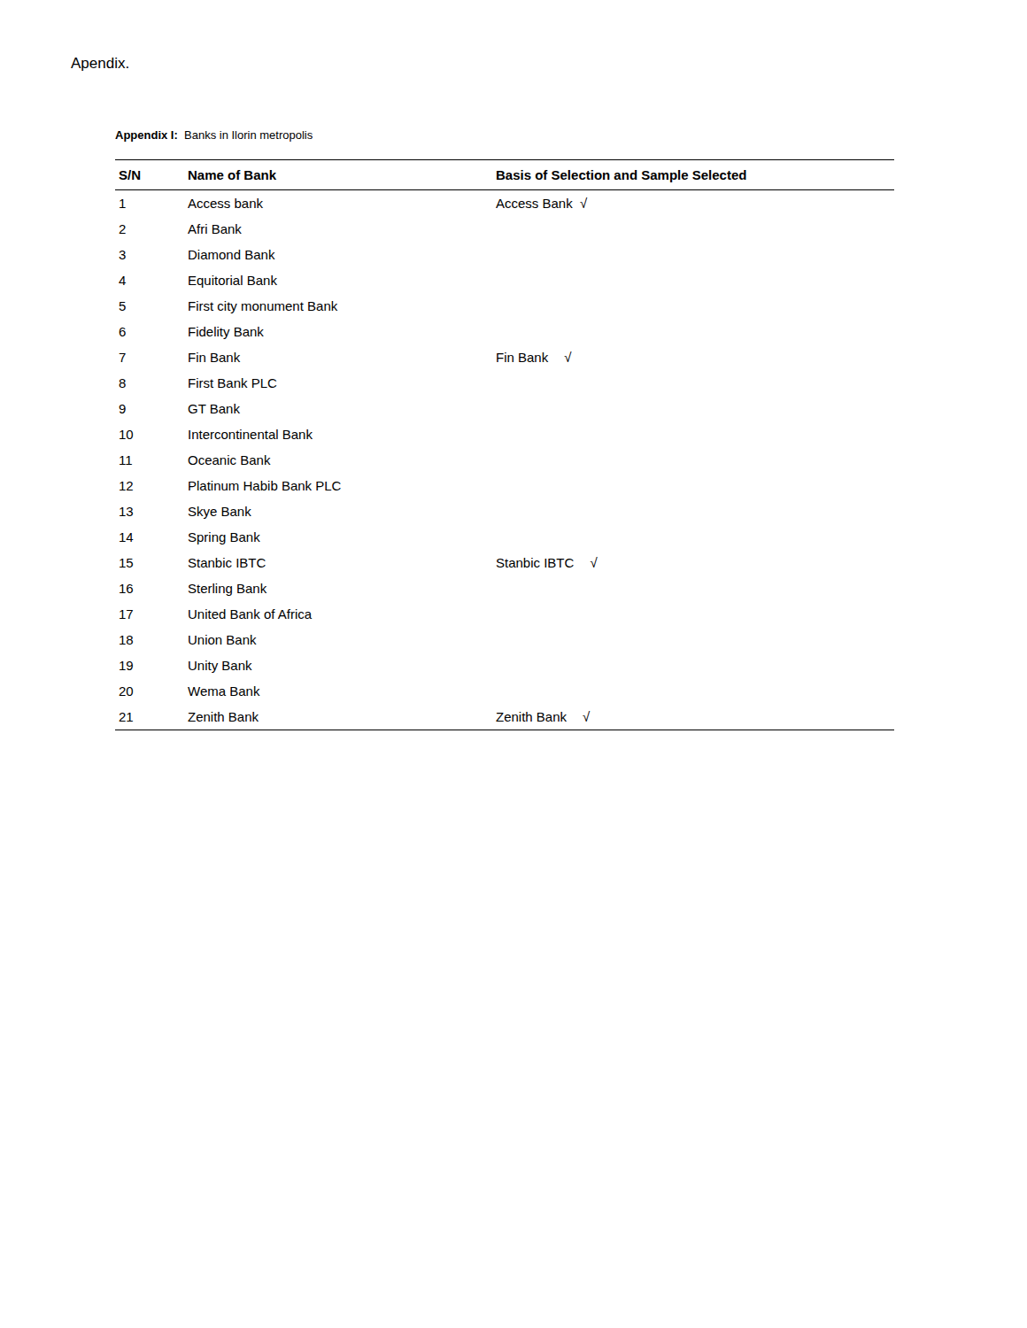Apendix.
Appendix I: Banks in Ilorin metropolis
| S/N | Name of Bank | Basis of Selection and Sample Selected |
| --- | --- | --- |
| 1 | Access bank | Access Bank √ |
| 2 | Afri Bank | |
| 3 | Diamond Bank | |
| 4 | Equitorial Bank | |
| 5 | First city monument Bank | |
| 6 | Fidelity Bank | |
| 7 | Fin Bank | Fin Bank √ |
| 8 | First Bank PLC | |
| 9 | GT Bank | |
| 10 | Intercontinental Bank | |
| 11 | Oceanic Bank | |
| 12 | Platinum Habib Bank PLC | |
| 13 | Skye Bank | |
| 14 | Spring Bank | |
| 15 | Stanbic IBTC | Stanbic IBTC √ |
| 16 | Sterling Bank | |
| 17 | United Bank of Africa | |
| 18 | Union Bank | |
| 19 | Unity Bank | |
| 20 | Wema Bank | |
| 21 | Zenith Bank | Zenith Bank √ |